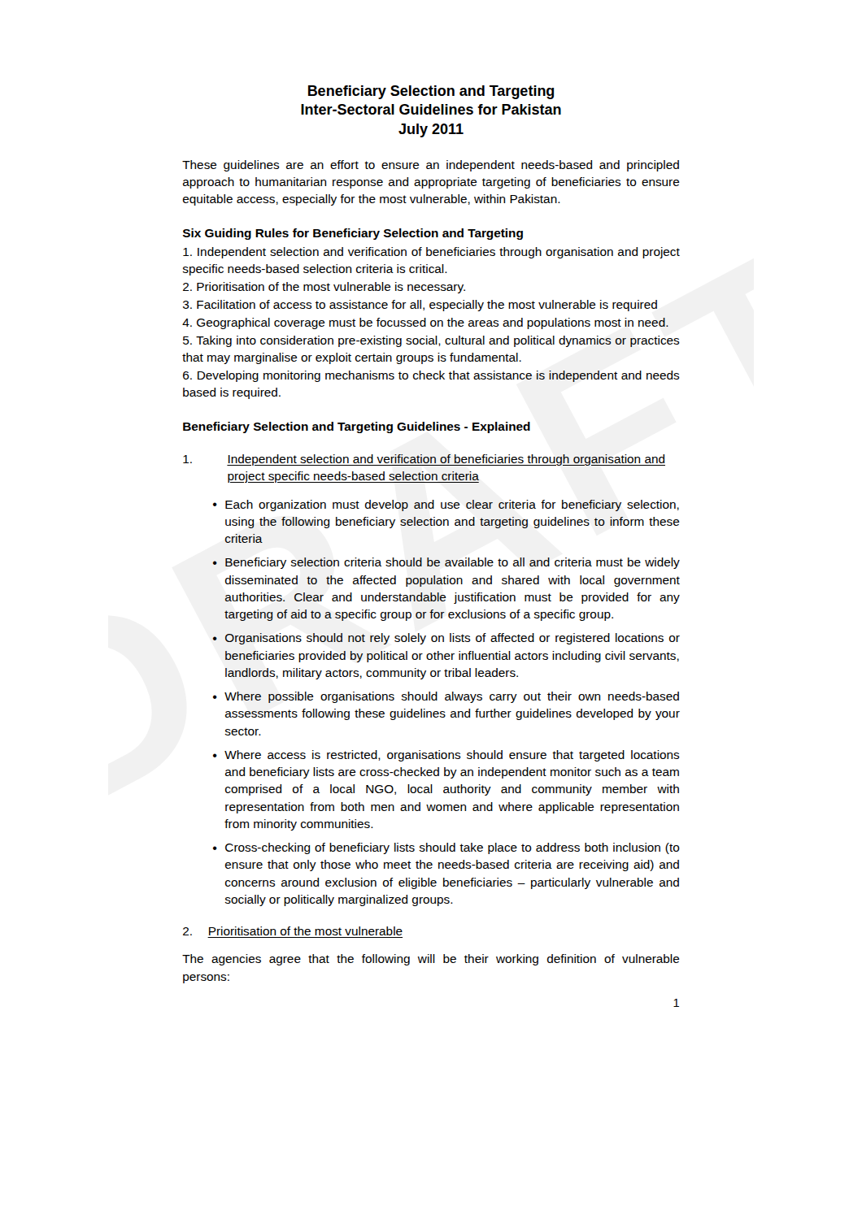DRAFT
Beneficiary Selection and Targeting Inter-Sectoral Guidelines for Pakistan July 2011
These guidelines are an effort to ensure an independent needs-based and principled approach to humanitarian response and appropriate targeting of beneficiaries to ensure equitable access, especially for the most vulnerable, within Pakistan.
Six Guiding Rules for Beneficiary Selection and Targeting
1. Independent selection and verification of beneficiaries through organisation and project specific needs-based selection criteria is critical.
2. Prioritisation of the most vulnerable is necessary.
3. Facilitation of access to assistance for all, especially the most vulnerable is required
4. Geographical coverage must be focussed on the areas and populations most in need.
5. Taking into consideration pre-existing social, cultural and political dynamics or practices that may marginalise or exploit certain groups is fundamental.
6. Developing monitoring mechanisms to check that assistance is independent and needs based is required.
Beneficiary Selection and Targeting Guidelines - Explained
1. Independent selection and verification of beneficiaries through organisation and project specific needs-based selection criteria
Each organization must develop and use clear criteria for beneficiary selection, using the following beneficiary selection and targeting guidelines to inform these criteria
Beneficiary selection criteria should be available to all and criteria must be widely disseminated to the affected population and shared with local government authorities. Clear and understandable justification must be provided for any targeting of aid to a specific group or for exclusions of a specific group.
Organisations should not rely solely on lists of affected or registered locations or beneficiaries provided by political or other influential actors including civil servants, landlords, military actors, community or tribal leaders.
Where possible organisations should always carry out their own needs-based assessments following these guidelines and further guidelines developed by your sector.
Where access is restricted, organisations should ensure that targeted locations and beneficiary lists are cross-checked by an independent monitor such as a team comprised of a local NGO, local authority and community member with representation from both men and women and where applicable representation from minority communities.
Cross-checking of beneficiary lists should take place to address both inclusion (to ensure that only those who meet the needs-based criteria are receiving aid) and concerns around exclusion of eligible beneficiaries – particularly vulnerable and socially or politically marginalized groups.
2. Prioritisation of the most vulnerable
The agencies agree that the following will be their working definition of vulnerable persons:
1